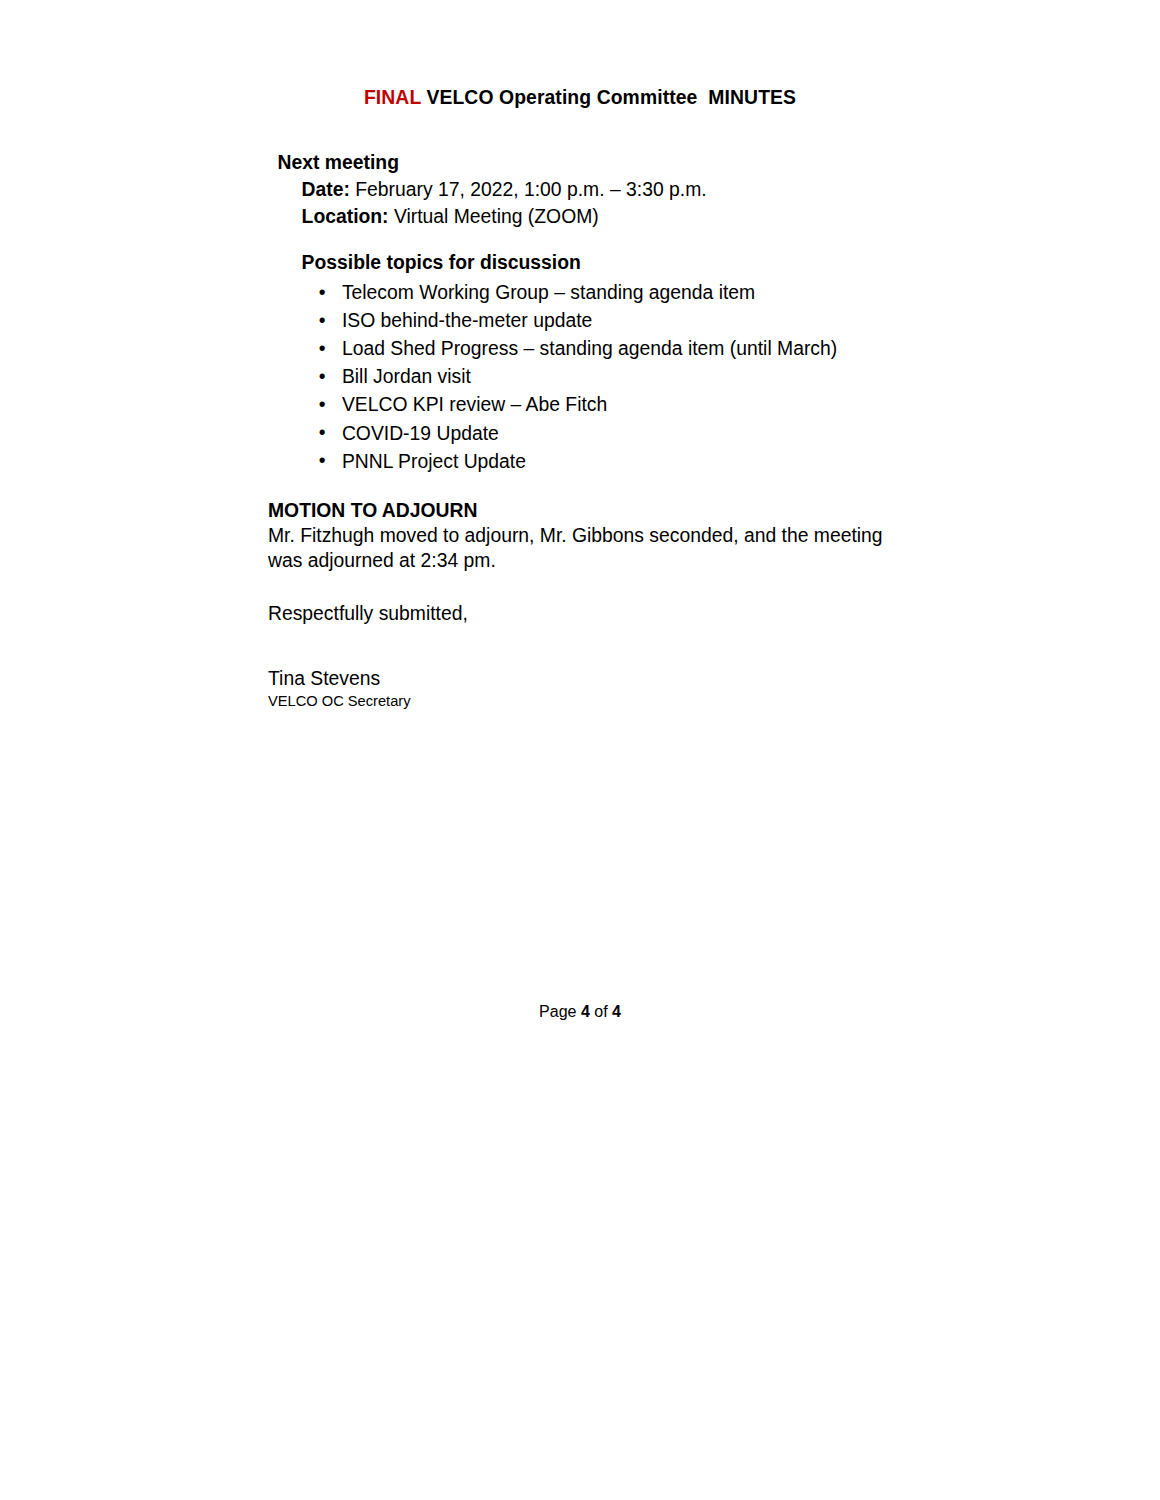FINAL VELCO Operating Committee MINUTES
Next meeting
Date: February 17, 2022, 1:00 p.m. – 3:30 p.m.
Location: Virtual Meeting (ZOOM)
Possible topics for discussion
Telecom Working Group – standing agenda item
ISO behind-the-meter update
Load Shed Progress – standing agenda item (until March)
Bill Jordan visit
VELCO KPI review – Abe Fitch
COVID-19 Update
PNNL Project Update
MOTION TO ADJOURN
Mr. Fitzhugh moved to adjourn, Mr. Gibbons seconded, and the meeting was adjourned at 2:34 pm.
Respectfully submitted,
Tina Stevens
VELCO OC Secretary
Page 4 of 4